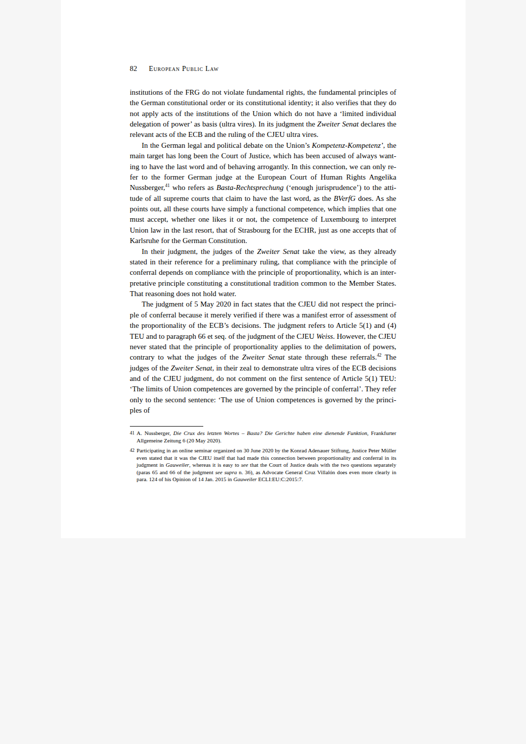82 European Public Law
institutions of the FRG do not violate fundamental rights, the fundamental principles of the German constitutional order or its constitutional identity; it also verifies that they do not apply acts of the institutions of the Union which do not have a ‘limited individual delegation of power’ as basis (ultra vires). In its judgment the Zweiter Senat declares the relevant acts of the ECB and the ruling of the CJEU ultra vires.
In the German legal and political debate on the Union’s Kompetenz-Kompetenz’, the main target has long been the Court of Justice, which has been accused of always wanting to have the last word and of behaving arrogantly. In this connection, we can only refer to the former German judge at the European Court of Human Rights Angelika Nussberger,41 who refers as Basta-Rechtsprechung (‘enough jurisprudence’) to the attitude of all supreme courts that claim to have the last word, as the BVerfG does. As she points out, all these courts have simply a functional competence, which implies that one must accept, whether one likes it or not, the competence of Luxembourg to interpret Union law in the last resort, that of Strasbourg for the ECHR, just as one accepts that of Karlsruhe for the German Constitution.
In their judgment, the judges of the Zweiter Senat take the view, as they already stated in their reference for a preliminary ruling, that compliance with the principle of conferral depends on compliance with the principle of proportionality, which is an interpretative principle constituting a constitutional tradition common to the Member States. That reasoning does not hold water.
The judgment of 5 May 2020 in fact states that the CJEU did not respect the principle of conferral because it merely verified if there was a manifest error of assessment of the proportionality of the ECB’s decisions. The judgment refers to Article 5(1) and (4) TEU and to paragraph 66 et seq. of the judgment of the CJEU Weiss. However, the CJEU never stated that the principle of proportionality applies to the delimitation of powers, contrary to what the judges of the Zweiter Senat state through these referrals.42 The judges of the Zweiter Senat, in their zeal to demonstrate ultra vires of the ECB decisions and of the CJEU judgment, do not comment on the first sentence of Article 5(1) TEU: ‘The limits of Union competences are governed by the principle of conferral’. They refer only to the second sentence: ‘The use of Union competences is governed by the principles of
41
A. Nussberger, Die Crux des letzten Wortes – Basta? Die Gerichte haben eine dienende Funktion, Frankfurter Allgemeine Zeitung 6 (20 May 2020).
42
Participating in an online seminar organized on 30 June 2020 by the Konrad Adenauer Stiftung, Justice Peter Müller even stated that it was the CJEU itself that had made this connection between proportionality and conferral in its judgment in Gauweiler, whereas it is easy to see that the Court of Justice deals with the two questions separately (paras 65 and 66 of the judgment see supra n. 36), as Advocate General Cruz Villalón does even more clearly in para. 124 of his Opinion of 14 Jan. 2015 in Gauweiler ECLI:EU:C:2015:7.